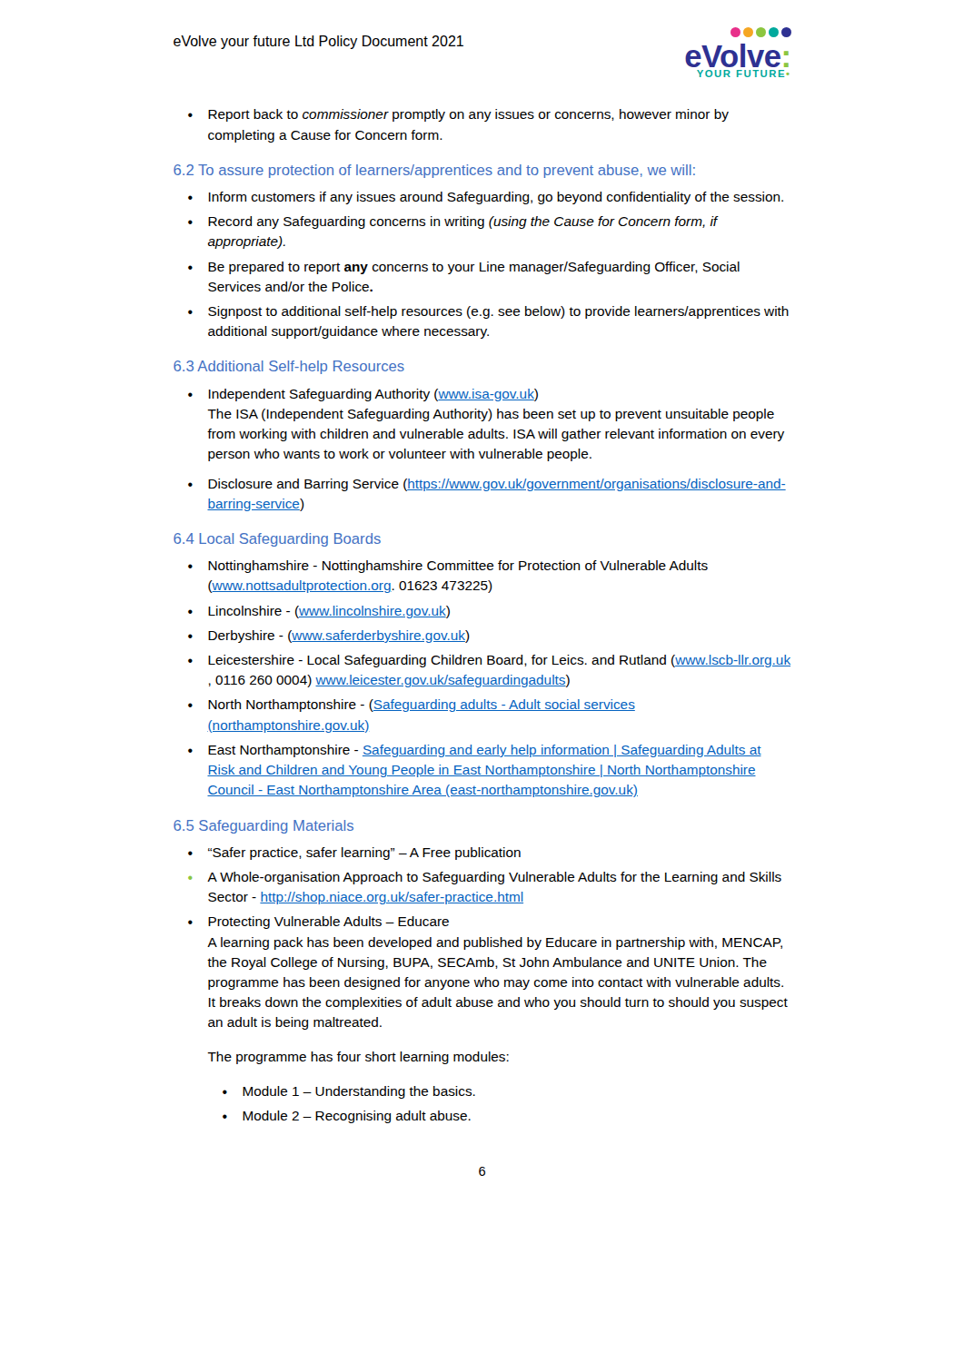eVolve your future Ltd Policy Document 2021
eVolve:
YOUR FUTURE•
Report back to commissioner promptly on any issues or concerns, however minor by completing a Cause for Concern form.
6.2 To assure protection of learners/apprentices and to prevent abuse, we will:
Inform customers if any issues around Safeguarding, go beyond confidentiality of the session.
Record any Safeguarding concerns in writing (using the Cause for Concern form, if appropriate).
Be prepared to report any concerns to your Line manager/Safeguarding Officer, Social Services and/or the Police.
Signpost to additional self-help resources (e.g. see below) to provide learners/apprentices with additional support/guidance where necessary.
6.3 Additional Self-help Resources
Independent Safeguarding Authority (www.isa-gov.uk)
The ISA (Independent Safeguarding Authority) has been set up to prevent unsuitable people from working with children and vulnerable adults. ISA will gather relevant information on every person who wants to work or volunteer with vulnerable people.
Disclosure and Barring Service (https://www.gov.uk/government/organisations/disclosure-and-barring-service)
6.4 Local Safeguarding Boards
Nottinghamshire - Nottinghamshire Committee for Protection of Vulnerable Adults (www.nottsadultprotection.org. 01623 473225)
Lincolnshire - (www.lincolnshire.gov.uk)
Derbyshire - (www.saferderbyshire.gov.uk)
Leicestershire - Local Safeguarding Children Board, for Leics. and Rutland (www.lscb-llr.org.uk , 0116 260 0004) www.leicester.gov.uk/safeguardingadults)
North Northamptonshire - (Safeguarding adults - Adult social services (northamptonshire.gov.uk)
East Northamptonshire - Safeguarding and early help information | Safeguarding Adults at Risk and Children and Young People in East Northamptonshire | North Northamptonshire Council - East Northamptonshire Area (east-northamptonshire.gov.uk)
6.5 Safeguarding Materials
“Safer practice, safer learning” – A Free publication
A Whole-organisation Approach to Safeguarding Vulnerable Adults for the Learning and Skills Sector - http://shop.niace.org.uk/safer-practice.html
Protecting Vulnerable Adults – Educare
A learning pack has been developed and published by Educare in partnership with, MENCAP, the Royal College of Nursing, BUPA, SECAmb, St John Ambulance and UNITE Union. The programme has been designed for anyone who may come into contact with vulnerable adults. It breaks down the complexities of adult abuse and who you should turn to should you suspect an adult is being maltreated.
The programme has four short learning modules:
Module 1 – Understanding the basics.
Module 2 – Recognising adult abuse.
6